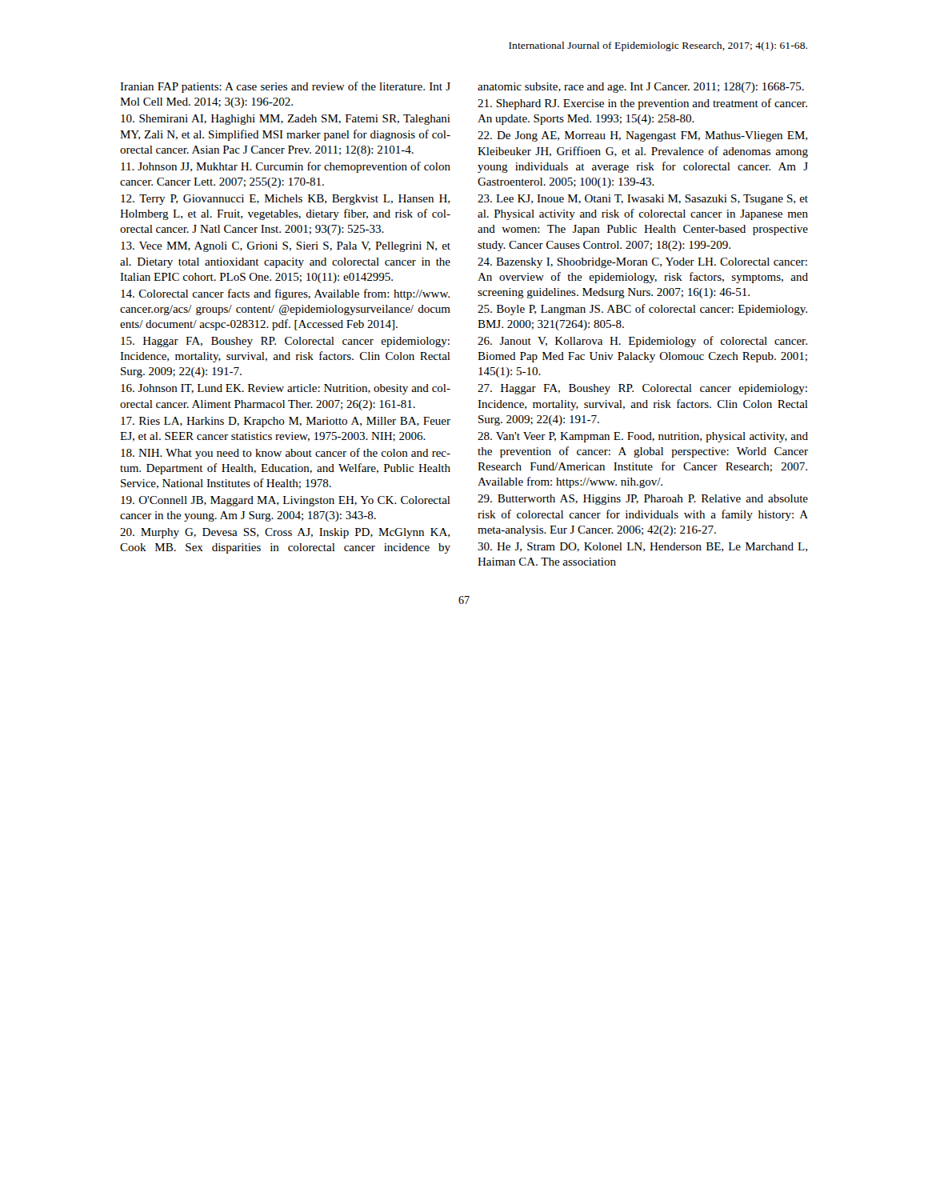International Journal of Epidemiologic Research, 2017; 4(1): 61-68.
Iranian FAP patients: A case series and review of the literature. Int J Mol Cell Med. 2014; 3(3): 196-202.
10. Shemirani AI, Haghighi MM, Zadeh SM, Fatemi SR, Taleghani MY, Zali N, et al. Simplified MSI marker panel for diagnosis of colorectal cancer. Asian Pac J Cancer Prev. 2011; 12(8): 2101-4.
11. Johnson JJ, Mukhtar H. Curcumin for chemoprevention of colon cancer. Cancer Lett. 2007; 255(2): 170-81.
12. Terry P, Giovannucci E, Michels KB, Bergkvist L, Hansen H, Holmberg L, et al. Fruit, vegetables, dietary fiber, and risk of colorectal cancer. J Natl Cancer Inst. 2001; 93(7): 525-33.
13. Vece MM, Agnoli C, Grioni S, Sieri S, Pala V, Pellegrini N, et al. Dietary total antioxidant capacity and colorectal cancer in the Italian EPIC cohort. PLoS One. 2015; 10(11): e0142995.
14. Colorectal cancer facts and figures, Available from: http://www.cancer.org/acs/ groups/ content/ @epidemiologysurveilance/ documents/ document/ acspc-028312. pdf. [Accessed Feb 2014].
15. Haggar FA, Boushey RP. Colorectal cancer epidemiology: Incidence, mortality, survival, and risk factors. Clin Colon Rectal Surg. 2009; 22(4): 191-7.
16. Johnson IT, Lund EK. Review article: Nutrition, obesity and colorectal cancer. Aliment Pharmacol Ther. 2007; 26(2): 161-81.
17. Ries LA, Harkins D, Krapcho M, Mariotto A, Miller BA, Feuer EJ, et al. SEER cancer statistics review, 1975-2003. NIH; 2006.
18. NIH. What you need to know about cancer of the colon and rectum. Department of Health, Education, and Welfare, Public Health Service, National Institutes of Health; 1978.
19. O'Connell JB, Maggard MA, Livingston EH, Yo CK. Colorectal cancer in the young. Am J Surg. 2004; 187(3): 343-8.
20. Murphy G, Devesa SS, Cross AJ, Inskip PD, McGlynn KA, Cook MB. Sex disparities in colorectal cancer incidence by anatomic subsite, race and age. Int J Cancer. 2011; 128(7): 1668-75.
21. Shephard RJ. Exercise in the prevention and treatment of cancer. An update. Sports Med. 1993; 15(4): 258-80.
22. De Jong AE, Morreau H, Nagengast FM, Mathus-Vliegen EM, Kleibeuker JH, Griffioen G, et al. Prevalence of adenomas among young individuals at average risk for colorectal cancer. Am J Gastroenterol. 2005; 100(1): 139-43.
23. Lee KJ, Inoue M, Otani T, Iwasaki M, Sasazuki S, Tsugane S, et al. Physical activity and risk of colorectal cancer in Japanese men and women: The Japan Public Health Center-based prospective study. Cancer Causes Control. 2007; 18(2): 199-209.
24. Bazensky I, Shoobridge-Moran C, Yoder LH. Colorectal cancer: An overview of the epidemiology, risk factors, symptoms, and screening guidelines. Medsurg Nurs. 2007; 16(1): 46-51.
25. Boyle P, Langman JS. ABC of colorectal cancer: Epidemiology. BMJ. 2000; 321(7264): 805-8.
26. Janout V, Kollarova H. Epidemiology of colorectal cancer. Biomed Pap Med Fac Univ Palacky Olomouc Czech Repub. 2001; 145(1): 5-10.
27. Haggar FA, Boushey RP. Colorectal cancer epidemiology: Incidence, mortality, survival, and risk factors. Clin Colon Rectal Surg. 2009; 22(4): 191-7.
28. Van't Veer P, Kampman E. Food, nutrition, physical activity, and the prevention of cancer: A global perspective: World Cancer Research Fund/American Institute for Cancer Research; 2007. Available from: https://www. nih.gov/.
29. Butterworth AS, Higgins JP, Pharoah P. Relative and absolute risk of colorectal cancer for individuals with a family history: A meta-analysis. Eur J Cancer. 2006; 42(2): 216-27.
30. He J, Stram DO, Kolonel LN, Henderson BE, Le Marchand L, Haiman CA. The association
67